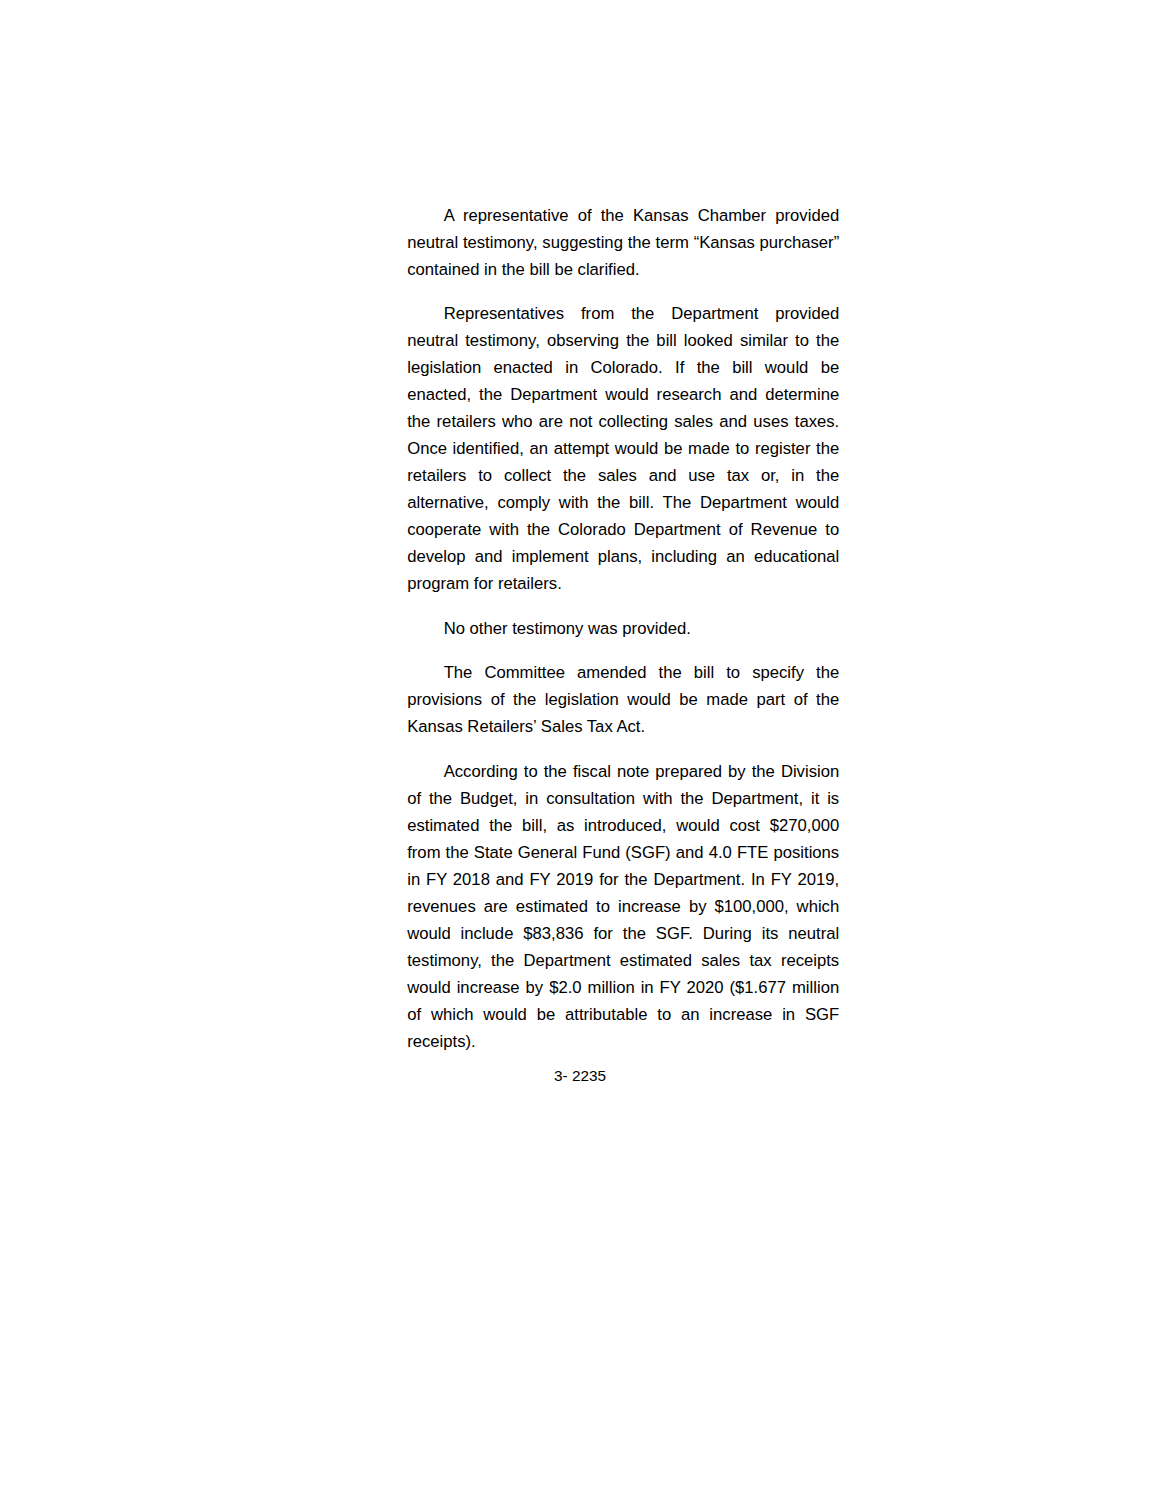A representative of the Kansas Chamber provided neutral testimony, suggesting the term “Kansas purchaser” contained in the bill be clarified.
Representatives from the Department provided neutral testimony, observing the bill looked similar to the legislation enacted in Colorado. If the bill would be enacted, the Department would research and determine the retailers who are not collecting sales and uses taxes. Once identified, an attempt would be made to register the retailers to collect the sales and use tax or, in the alternative, comply with the bill. The Department would cooperate with the Colorado Department of Revenue to develop and implement plans, including an educational program for retailers.
No other testimony was provided.
The Committee amended the bill to specify the provisions of the legislation would be made part of the Kansas Retailers’ Sales Tax Act.
According to the fiscal note prepared by the Division of the Budget, in consultation with the Department, it is estimated the bill, as introduced, would cost $270,000 from the State General Fund (SGF) and 4.0 FTE positions in FY 2018 and FY 2019 for the Department. In FY 2019, revenues are estimated to increase by $100,000, which would include $83,836 for the SGF. During its neutral testimony, the Department estimated sales tax receipts would increase by $2.0 million in FY 2020 ($1.677 million of which would be attributable to an increase in SGF receipts).
3- 2235